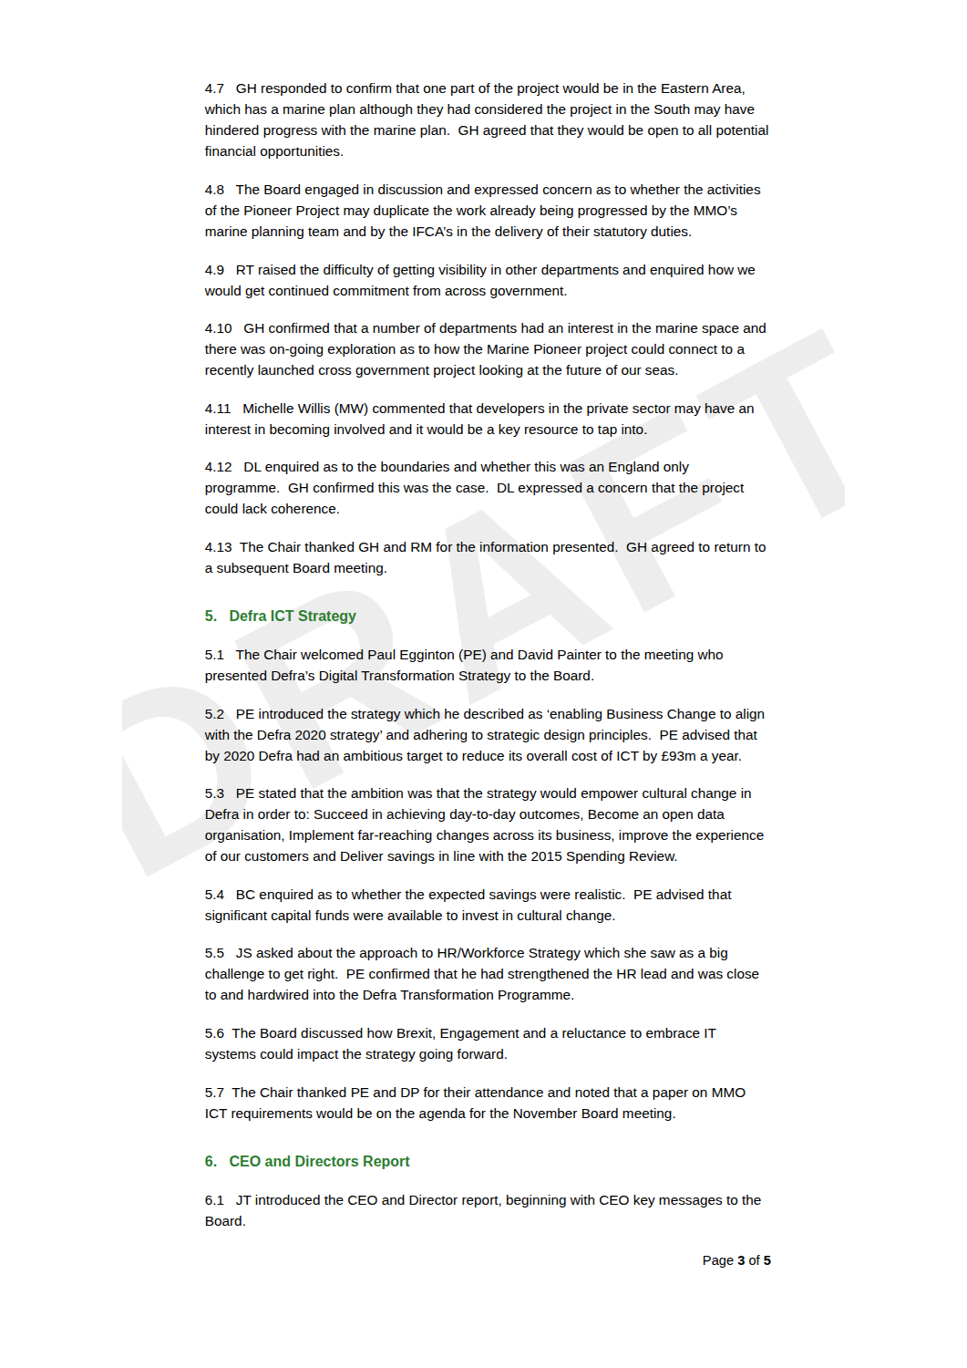DRAFT
4.7 GH responded to confirm that one part of the project would be in the Eastern Area, which has a marine plan although they had considered the project in the South may have hindered progress with the marine plan. GH agreed that they would be open to all potential financial opportunities.
4.8 The Board engaged in discussion and expressed concern as to whether the activities of the Pioneer Project may duplicate the work already being progressed by the MMO’s marine planning team and by the IFCA’s in the delivery of their statutory duties.
4.9 RT raised the difficulty of getting visibility in other departments and enquired how we would get continued commitment from across government.
4.10 GH confirmed that a number of departments had an interest in the marine space and there was on-going exploration as to how the Marine Pioneer project could connect to a recently launched cross government project looking at the future of our seas.
4.11 Michelle Willis (MW) commented that developers in the private sector may have an interest in becoming involved and it would be a key resource to tap into.
4.12 DL enquired as to the boundaries and whether this was an England only programme. GH confirmed this was the case. DL expressed a concern that the project could lack coherence.
4.13 The Chair thanked GH and RM for the information presented. GH agreed to return to a subsequent Board meeting.
5. Defra ICT Strategy
5.1 The Chair welcomed Paul Egginton (PE) and David Painter to the meeting who presented Defra’s Digital Transformation Strategy to the Board.
5.2 PE introduced the strategy which he described as ‘enabling Business Change to align with the Defra 2020 strategy’ and adhering to strategic design principles. PE advised that by 2020 Defra had an ambitious target to reduce its overall cost of ICT by £93m a year.
5.3 PE stated that the ambition was that the strategy would empower cultural change in Defra in order to: Succeed in achieving day-to-day outcomes, Become an open data organisation, Implement far-reaching changes across its business, improve the experience of our customers and Deliver savings in line with the 2015 Spending Review.
5.4 BC enquired as to whether the expected savings were realistic. PE advised that significant capital funds were available to invest in cultural change.
5.5 JS asked about the approach to HR/Workforce Strategy which she saw as a big challenge to get right. PE confirmed that he had strengthened the HR lead and was close to and hardwired into the Defra Transformation Programme.
5.6 The Board discussed how Brexit, Engagement and a reluctance to embrace IT systems could impact the strategy going forward.
5.7 The Chair thanked PE and DP for their attendance and noted that a paper on MMO ICT requirements would be on the agenda for the November Board meeting.
6. CEO and Directors Report
6.1 JT introduced the CEO and Director report, beginning with CEO key messages to the Board.
Page 3 of 5